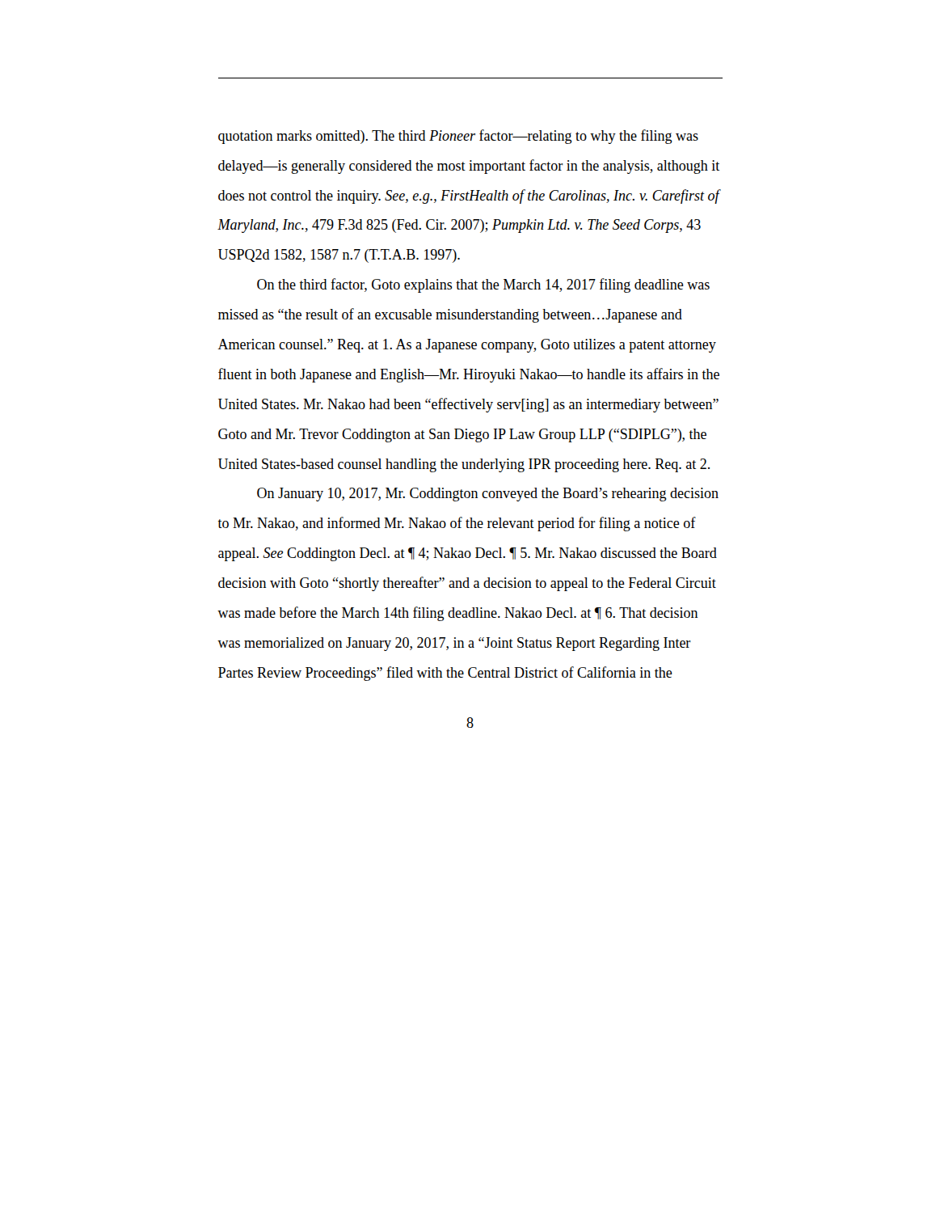quotation marks omitted). The third Pioneer factor—relating to why the filing was delayed—is generally considered the most important factor in the analysis, although it does not control the inquiry. See, e.g., FirstHealth of the Carolinas, Inc. v. Carefirst of Maryland, Inc., 479 F.3d 825 (Fed. Cir. 2007); Pumpkin Ltd. v. The Seed Corps, 43 USPQ2d 1582, 1587 n.7 (T.T.A.B. 1997).
On the third factor, Goto explains that the March 14, 2017 filing deadline was missed as “the result of an excusable misunderstanding between…Japanese and American counsel.” Req. at 1. As a Japanese company, Goto utilizes a patent attorney fluent in both Japanese and English—Mr. Hiroyuki Nakao—to handle its affairs in the United States. Mr. Nakao had been “effectively serv[ing] as an intermediary between” Goto and Mr. Trevor Coddington at San Diego IP Law Group LLP (“SDIPLG”), the United States-based counsel handling the underlying IPR proceeding here. Req. at 2.
On January 10, 2017, Mr. Coddington conveyed the Board’s rehearing decision to Mr. Nakao, and informed Mr. Nakao of the relevant period for filing a notice of appeal. See Coddington Decl. at ¶ 4; Nakao Decl. ¶ 5. Mr. Nakao discussed the Board decision with Goto “shortly thereafter” and a decision to appeal to the Federal Circuit was made before the March 14th filing deadline. Nakao Decl. at ¶ 6. That decision was memorialized on January 20, 2017, in a “Joint Status Report Regarding Inter Partes Review Proceedings” filed with the Central District of California in the
8